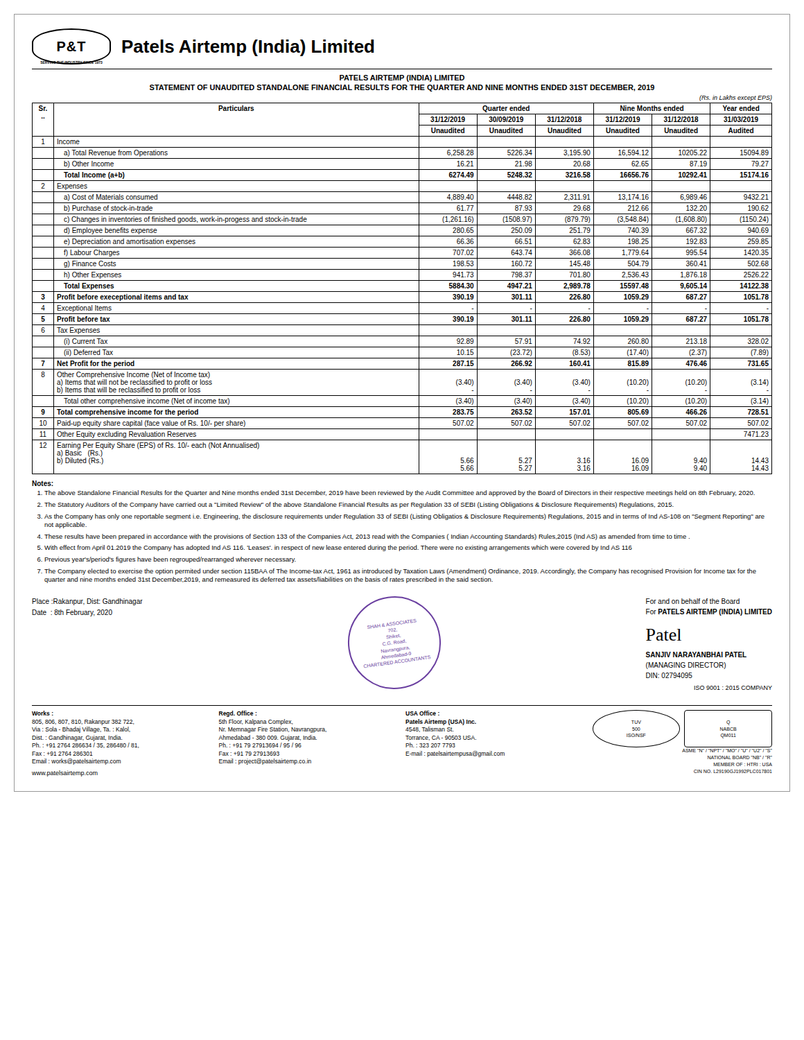P&TSERVING THE INDUSTRY SINCE 1973
Patels Airtemp (India) Limited
PATELS AIRTEMP (INDIA) LIMITED
STATEMENT OF UNAUDITED STANDALONE FINANCIAL RESULTS FOR THE QUARTER AND NINE MONTHS ENDED 31ST DECEMBER, 2019
(Rs. in Lakhs except EPS)
| Sr. .. | Particulars | Quarter ended | Nine Months ended | Year ended |
| --- | --- | --- | --- | --- |
| 31/12/2019 | 30/09/2019 | 31/12/2018 | 31/12/2019 | 31/12/2018 | 31/03/2019 |
| Unaudited | Unaudited | Unaudited | Unaudited | Unaudited | Audited |
| 1 | Income | | | | | | |
| | a) Total Revenue from Operations | 6,258.28 | 5226.34 | 3,195.90 | 16,594.12 | 10205.22 | 15094.89 |
| | b) Other Income | 16.21 | 21.98 | 20.68 | 62.65 | 87.19 | 79.27 |
| | Total Income (a+b) | 6274.49 | 5248.32 | 3216.58 | 16656.76 | 10292.41 | 15174.16 |
| 2 | Expenses | | | | | | |
| | a) Cost of Materials consumed | 4,889.40 | 4448.82 | 2,311.91 | 13,174.16 | 6,989.46 | 9432.21 |
| | b) Purchase of stock-in-trade | 61.77 | 87.93 | 29.68 | 212.66 | 132.20 | 190.62 |
| | c) Changes in inventories of finished goods, work-in-progess and stock-in-trade | (1,261.16) | (1508.97) | (879.79) | (3,548.84) | (1,608.80) | (1150.24) |
| | d) Employee benefits expense | 280.65 | 250.09 | 251.79 | 740.39 | 667.32 | 940.69 |
| | e) Depreciation and amortisation expenses | 66.36 | 66.51 | 62.83 | 198.25 | 192.83 | 259.85 |
| | f) Labour Charges | 707.02 | 643.74 | 366.08 | 1,779.64 | 995.54 | 1420.35 |
| | g) Finance Costs | 198.53 | 160.72 | 145.48 | 504.79 | 360.41 | 502.68 |
| | h) Other Expenses | 941.73 | 798.37 | 701.80 | 2,536.43 | 1,876.18 | 2526.22 |
| | Total Expenses | 5884.30 | 4947.21 | 2,989.78 | 15597.48 | 9,605.14 | 14122.38 |
| 3 | Profit before execeptional items and tax | 390.19 | 301.11 | 226.80 | 1059.29 | 687.27 | 1051.78 |
| 4 | Exceptional Items | - | - | - | - | - | - |
| 5 | Profit before tax | 390.19 | 301.11 | 226.80 | 1059.29 | 687.27 | 1051.78 |
| 6 | Tax Expenses | | | | | | |
| | (i) Current Tax | 92.89 | 57.91 | 74.92 | 260.80 | 213.18 | 328.02 |
| | (ii) Deferred Tax | 10.15 | (23.72) | (8.53) | (17.40) | (2.37) | (7.89) |
| 7 | Net Profit for the period | 287.15 | 266.92 | 160.41 | 815.89 | 476.46 | 731.65 |
| 8 | Other Comprehensive Income (Net of Income tax) a) Items that will not be reclassified to profit or loss b) Items that will be reclassified to profit or loss | (3.40) - | (3.40) - | (3.40) - | (10.20) - | (10.20) - | (3.14) - |
| | Total other comprehensive income (Net of income tax) | (3.40) | (3.40) | (3.40) | (10.20) | (10.20) | (3.14) |
| 9 | Total comprehensive income for the period | 283.75 | 263.52 | 157.01 | 805.69 | 466.26 | 728.51 |
| 10 | Paid-up equity share capital (face value of Rs. 10/- per share) | 507.02 | 507.02 | 507.02 | 507.02 | 507.02 | 507.02 |
| 11 | Other Equity excluding Revaluation Reserves | | | | | | 7471.23 |
| 12 | Earning Per Equity Share (EPS) of Rs. 10/- each (Not Annualised) a) Basic (Rs.) b) Diluted (Rs.) | 5.66 5.66 | 5.27 5.27 | 3.16 3.16 | 16.09 16.09 | 9.40 9.40 | 14.43 14.43 |
Notes:
The above Standalone Financial Results for the Quarter and Nine months ended 31st December, 2019 have been reviewed by the Audit Committee and approved by the Board of Directors in their respective meetings held on 8th February, 2020.
The Statutory Auditors of the Company have carried out a "Limited Review" of the above Standalone Financial Results as per Regulation 33 of SEBI (Listing Obligations & Disclosure Requirements) Regulations, 2015.
As the Company has only one reportable segment i.e. Engineering, the disclosure requirements under Regulation 33 of SEBI (Listing Obligatios & Disclosure Requirements) Regulations, 2015 and in terms of Ind AS-108 on "Segment Reporting" are not applicable.
These results have been prepared in accordance with the provisions of Section 133 of the Companies Act, 2013 read with the Companies ( Indian Accounting Standards) Rules,2015 (Ind AS) as amended from time to time .
With effect from April 01.2019 the Company has adopted Ind AS 116. 'Leases'. in respect of new lease entered during the period. There were no existing arrangements which were covered by Ind AS 116
Previous year's/period's figures have been regrouped/rearranged wherever necessary.
The Company elected to exercise the option permited under section 115BAA of The Income-tax Act, 1961 as introduced by Taxation Laws (Amendment) Ordinance, 2019. Accordingly, the Company has recognised Provision for Income tax for the quarter and nine months ended 31st December,2019, and remeasured its deferred tax assets/liabilities on the basis of rates prescribed in the said section.
Place :Rakanpur, Dist: Gandhinagar
Date : 8th February, 2020
SHAH & ASSOCIATES
702,
Shiket,
C.G. Road,
Navrangpura,
Ahmedabad-9
CHARTERED ACCOUNTANTS
For and on behalf of the Board
For PATELS AIRTEMP (INDIA) LIMITED
Patel
SANJIV NARAYANBHAI PATEL
(MANAGING DIRECTOR)
DIN: 02794095
ISO 9001 : 2015 COMPANY
Works :
805, 806, 807, 810, Rakanpur 382 722,
Via : Sola - Bhadaj Village, Ta. : Kalol,
Dist. : Gandhinagar, Gujarat, India.
Ph. : +91 2764 286634 / 35, 286480 / 81,
Fax : +91 2764 286301
Email : works@patelsairtemp.com
www.patelsairtemp.com
Regd. Office :
5th Floor, Kalpana Complex,
Nr. Memnagar Fire Station, Navrangpura,
Ahmedabad - 380 009. Gujarat, India.
Ph. : +91 79 27913694 / 95 / 96
Fax : +91 79 27913693
Email : project@patelsairtemp.co.in
USA Office :
Patels Airtemp (USA) Inc.
4548, Talisman St.
Torrance, CA - 90503 USA.
Ph. : 323 207 7793
E-mail : patelsairtempusa@gmail.com
TUV
500
ISO/NSF
Q
NABCB
QM011
ASME "N" / "NPT" / "MO" / "U" / "U2" / "S"
NATIONAL BOARD "NB" / "R"
MEMBER OF : HTRI : USA
CIN NO. L29190GJ1992PLC017801